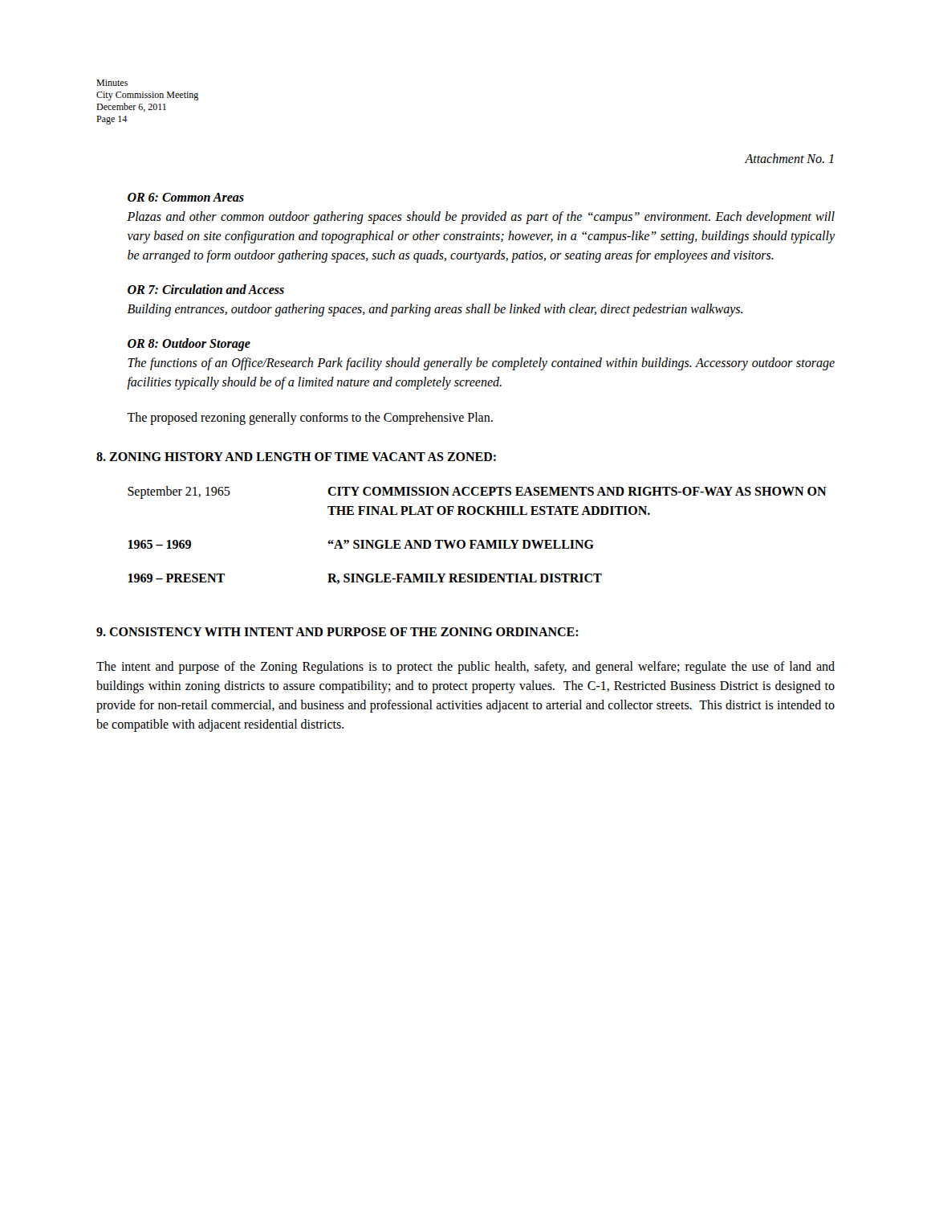Minutes
City Commission Meeting
December 6, 2011
Page 14
Attachment No. 1
OR 6: Common Areas
Plazas and other common outdoor gathering spaces should be provided as part of the “campus” environment. Each development will vary based on site configuration and topographical or other constraints; however, in a “campus-like” setting, buildings should typically be arranged to form outdoor gathering spaces, such as quads, courtyards, patios, or seating areas for employees and visitors.
OR 7: Circulation and Access
Building entrances, outdoor gathering spaces, and parking areas shall be linked with clear, direct pedestrian walkways.
OR 8: Outdoor Storage
The functions of an Office/Research Park facility should generally be completely contained within buildings. Accessory outdoor storage facilities typically should be of a limited nature and completely screened.
The proposed rezoning generally conforms to the Comprehensive Plan.
8. Zoning History and Length of Time Vacant as Zoned:
| September 21, 1965 | CITY COMMISSION ACCEPTS EASEMENTS AND RIGHTS-OF-WAY AS SHOWN ON THE FINAL PLAT OF ROCKHILL ESTATE ADDITION. |
| 1965 – 1969 | “A” SINGLE AND TWO FAMILY DWELLING |
| 1969 – PRESENT | R, SINGLE-FAMILY RESIDENTIAL DISTRICT |
9. Consistency with Intent and Purpose of the Zoning Ordinance:
The intent and purpose of the Zoning Regulations is to protect the public health, safety, and general welfare; regulate the use of land and buildings within zoning districts to assure compatibility; and to protect property values. The C-1, Restricted Business District is designed to provide for non-retail commercial, and business and professional activities adjacent to arterial and collector streets. This district is intended to be compatible with adjacent residential districts.